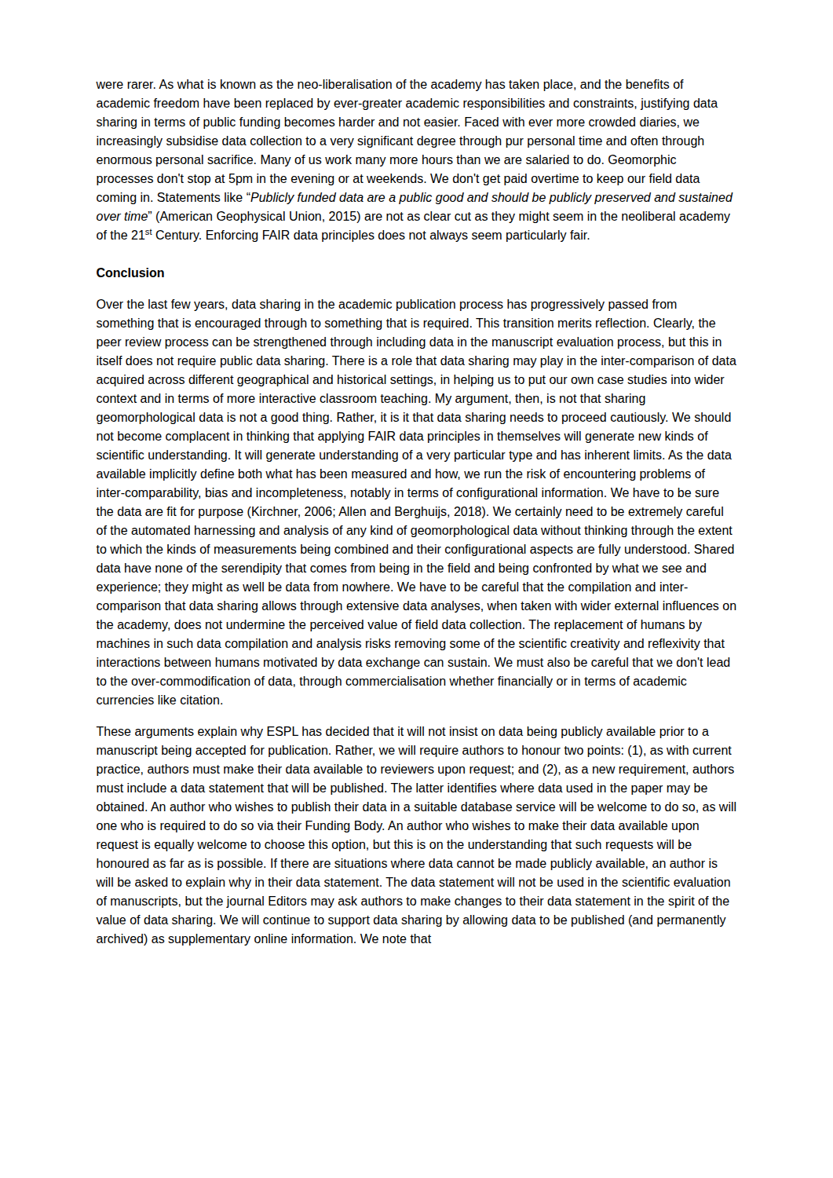were rarer. As what is known as the neo-liberalisation of the academy has taken place, and the benefits of academic freedom have been replaced by ever-greater academic responsibilities and constraints, justifying data sharing in terms of public funding becomes harder and not easier. Faced with ever more crowded diaries, we increasingly subsidise data collection to a very significant degree through pur personal time and often through enormous personal sacrifice. Many of us work many more hours than we are salaried to do. Geomorphic processes don't stop at 5pm in the evening or at weekends. We don't get paid overtime to keep our field data coming in. Statements like “Publicly funded data are a public good and should be publicly preserved and sustained over time” (American Geophysical Union, 2015) are not as clear cut as they might seem in the neoliberal academy of the 21st Century. Enforcing FAIR data principles does not always seem particularly fair.
Conclusion
Over the last few years, data sharing in the academic publication process has progressively passed from something that is encouraged through to something that is required. This transition merits reflection. Clearly, the peer review process can be strengthened through including data in the manuscript evaluation process, but this in itself does not require public data sharing. There is a role that data sharing may play in the inter-comparison of data acquired across different geographical and historical settings, in helping us to put our own case studies into wider context and in terms of more interactive classroom teaching. My argument, then, is not that sharing geomorphological data is not a good thing. Rather, it is it that data sharing needs to proceed cautiously. We should not become complacent in thinking that applying FAIR data principles in themselves will generate new kinds of scientific understanding. It will generate understanding of a very particular type and has inherent limits. As the data available implicitly define both what has been measured and how, we run the risk of encountering problems of inter-comparability, bias and incompleteness, notably in terms of configurational information. We have to be sure the data are fit for purpose (Kirchner, 2006; Allen and Berghuijs, 2018). We certainly need to be extremely careful of the automated harnessing and analysis of any kind of geomorphological data without thinking through the extent to which the kinds of measurements being combined and their configurational aspects are fully understood. Shared data have none of the serendipity that comes from being in the field and being confronted by what we see and experience; they might as well be data from nowhere. We have to be careful that the compilation and inter-comparison that data sharing allows through extensive data analyses, when taken with wider external influences on the academy, does not undermine the perceived value of field data collection. The replacement of humans by machines in such data compilation and analysis risks removing some of the scientific creativity and reflexivity that interactions between humans motivated by data exchange can sustain. We must also be careful that we don't lead to the over-commodification of data, through commercialisation whether financially or in terms of academic currencies like citation.
These arguments explain why ESPL has decided that it will not insist on data being publicly available prior to a manuscript being accepted for publication. Rather, we will require authors to honour two points: (1), as with current practice, authors must make their data available to reviewers upon request; and (2), as a new requirement, authors must include a data statement that will be published. The latter identifies where data used in the paper may be obtained. An author who wishes to publish their data in a suitable database service will be welcome to do so, as will one who is required to do so via their Funding Body. An author who wishes to make their data available upon request is equally welcome to choose this option, but this is on the understanding that such requests will be honoured as far as is possible. If there are situations where data cannot be made publicly available, an author is will be asked to explain why in their data statement. The data statement will not be used in the scientific evaluation of manuscripts, but the journal Editors may ask authors to make changes to their data statement in the spirit of the value of data sharing. We will continue to support data sharing by allowing data to be published (and permanently archived) as supplementary online information. We note that